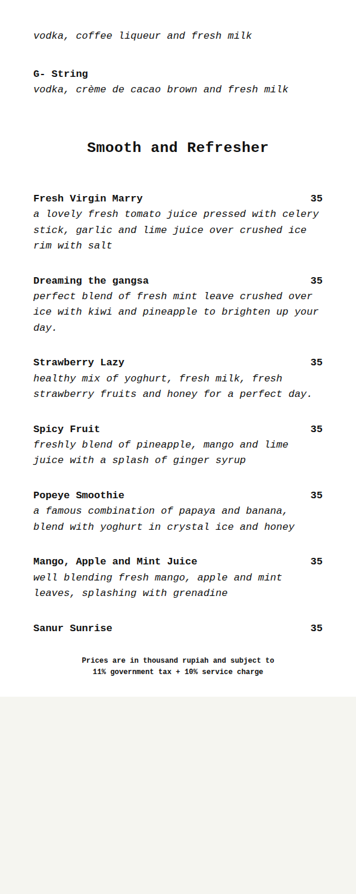vodka, coffee liqueur and fresh milk
G- String
vodka, crème de cacao brown and fresh milk
Smooth and Refresher
Fresh Virgin Marry 35
a lovely fresh tomato juice pressed with celery stick, garlic and lime juice over crushed ice rim with salt
Dreaming the gangsa 35
perfect blend of fresh mint leave crushed over ice with kiwi and pineapple to brighten up your day.
Strawberry Lazy 35
healthy mix of yoghurt, fresh milk, fresh strawberry fruits and honey for a perfect day.
Spicy Fruit 35
freshly blend of pineapple, mango and lime juice with a splash of ginger syrup
Popeye Smoothie 35
a famous combination of papaya and banana, blend with yoghurt in crystal ice and honey
Mango, Apple and Mint Juice 35
well blending fresh mango, apple and mint leaves, splashing with grenadine
Sanur Sunrise 35
Prices are in thousand rupiah and subject to
11% government tax + 10% service charge